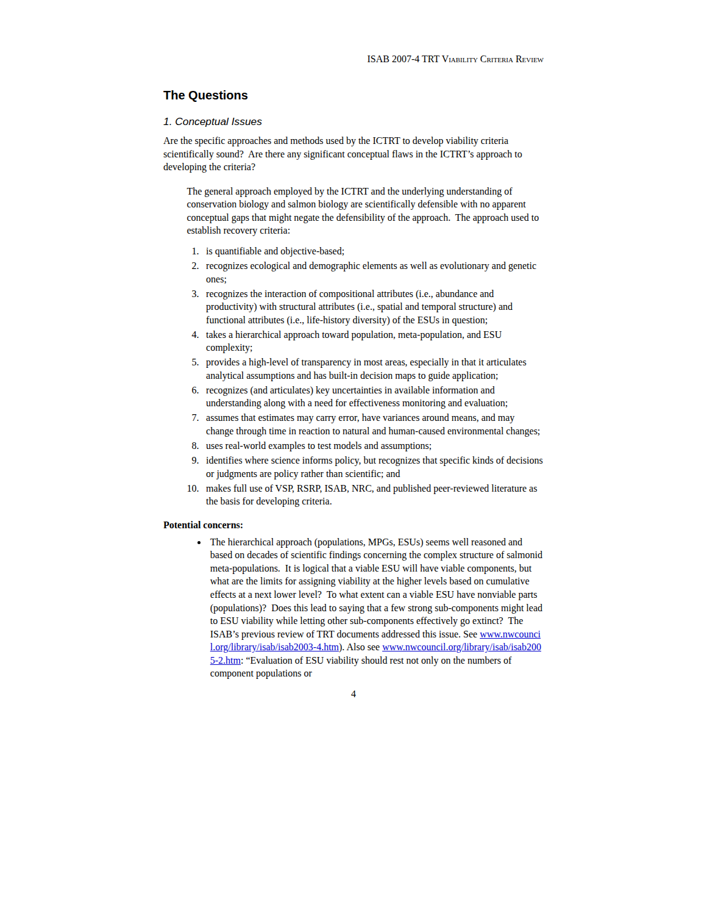ISAB 2007-4 TRT Viability Criteria Review
The Questions
1. Conceptual Issues
Are the specific approaches and methods used by the ICTRT to develop viability criteria scientifically sound? Are there any significant conceptual flaws in the ICTRT’s approach to developing the criteria?
The general approach employed by the ICTRT and the underlying understanding of conservation biology and salmon biology are scientifically defensible with no apparent conceptual gaps that might negate the defensibility of the approach. The approach used to establish recovery criteria:
is quantifiable and objective-based;
recognizes ecological and demographic elements as well as evolutionary and genetic ones;
recognizes the interaction of compositional attributes (i.e., abundance and productivity) with structural attributes (i.e., spatial and temporal structure) and functional attributes (i.e., life-history diversity) of the ESUs in question;
takes a hierarchical approach toward population, meta-population, and ESU complexity;
provides a high-level of transparency in most areas, especially in that it articulates analytical assumptions and has built-in decision maps to guide application;
recognizes (and articulates) key uncertainties in available information and understanding along with a need for effectiveness monitoring and evaluation;
assumes that estimates may carry error, have variances around means, and may change through time in reaction to natural and human-caused environmental changes;
uses real-world examples to test models and assumptions;
identifies where science informs policy, but recognizes that specific kinds of decisions or judgments are policy rather than scientific; and
makes full use of VSP, RSRP, ISAB, NRC, and published peer-reviewed literature as the basis for developing criteria.
Potential concerns:
The hierarchical approach (populations, MPGs, ESUs) seems well reasoned and based on decades of scientific findings concerning the complex structure of salmonid meta-populations. It is logical that a viable ESU will have viable components, but what are the limits for assigning viability at the higher levels based on cumulative effects at a next lower level? To what extent can a viable ESU have nonviable parts (populations)? Does this lead to saying that a few strong sub-components might lead to ESU viability while letting other sub-components effectively go extinct? The ISAB’s previous review of TRT documents addressed this issue. See www.nwcouncil.org/library/isab/isab2003-4.htm). Also see www.nwcouncil.org/library/isab/isab2005-2.htm: “Evaluation of ESU viability should rest not only on the numbers of component populations or
4